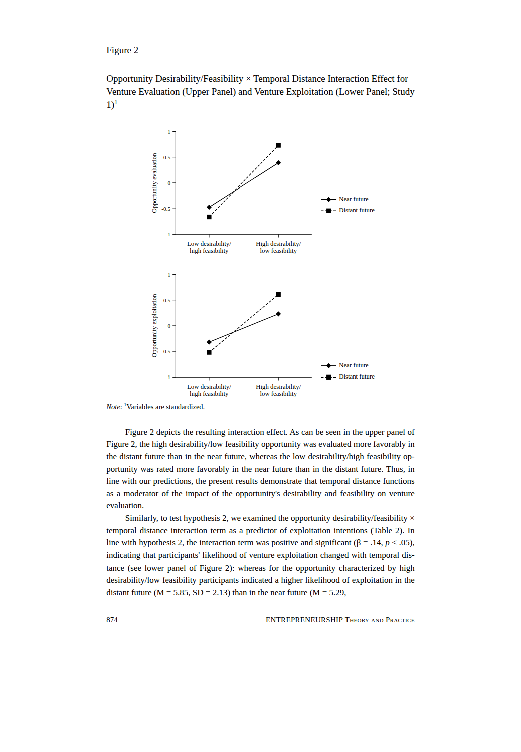Figure 2
Opportunity Desirability/Feasibility × Temporal Distance Interaction Effect for Venture Evaluation (Upper Panel) and Venture Exploitation (Lower Panel; Study 1)1
1 0.5 0 -0.5 -1 Low desirability/ high feasibility High desirability/ low feasibility Opportunity evaluation Near future Distant future
1 0.5 0 -0.5 -1 Low desirability/ high feasibility High desirability/ low feasibility Opportunity exploitation Near future Distant future
Note: 1Variables are standardized.
Figure 2 depicts the resulting interaction effect. As can be seen in the upper panel of Figure 2, the high desirability/low feasibility opportunity was evaluated more favorably in the distant future than in the near future, whereas the low desirability/high feasibility opportunity was rated more favorably in the near future than in the distant future. Thus, in line with our predictions, the present results demonstrate that temporal distance functions as a moderator of the impact of the opportunity's desirability and feasibility on venture evaluation.
Similarly, to test hypothesis 2, we examined the opportunity desirability/feasibility × temporal distance interaction term as a predictor of exploitation intentions (Table 2). In line with hypothesis 2, the interaction term was positive and significant (β = .14, p < .05), indicating that participants' likelihood of venture exploitation changed with temporal distance (see lower panel of Figure 2): whereas for the opportunity characterized by high desirability/low feasibility participants indicated a higher likelihood of exploitation in the distant future (M = 5.85, SD = 2.13) than in the near future (M = 5.29,
874 Entrepreneurship Theory and Practice